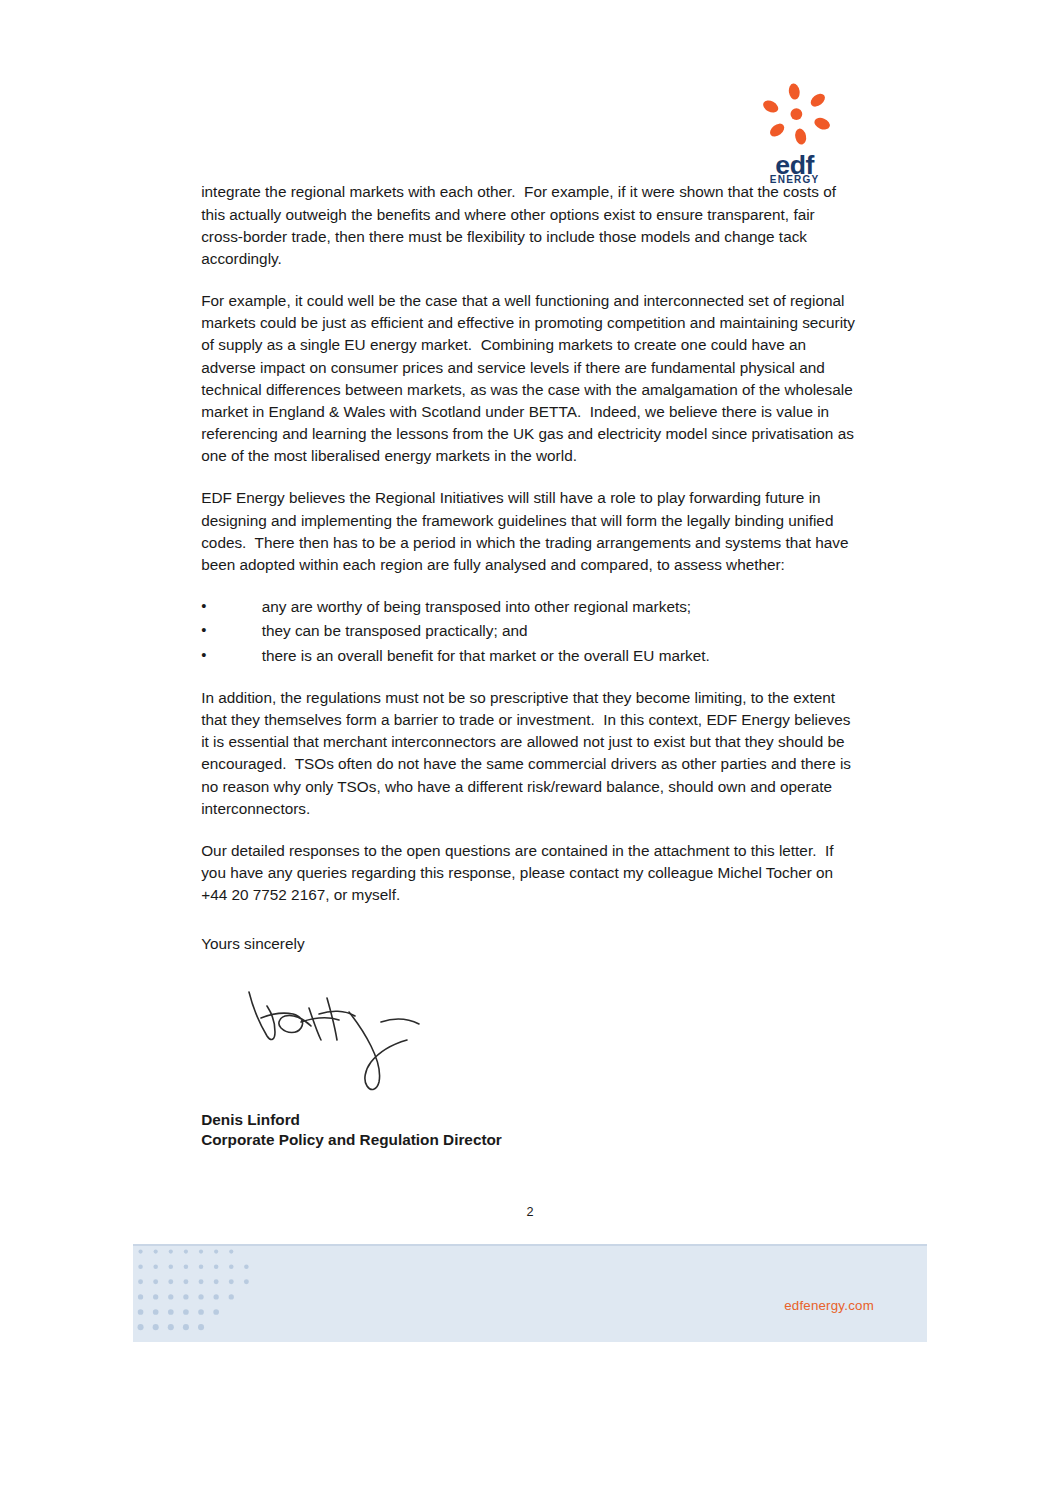edf ENERGY
integrate the regional markets with each other. For example, if it were shown that the costs of this actually outweigh the benefits and where other options exist to ensure transparent, fair cross-border trade, then there must be flexibility to include those models and change tack accordingly.
For example, it could well be the case that a well functioning and interconnected set of regional markets could be just as efficient and effective in promoting competition and maintaining security of supply as a single EU energy market. Combining markets to create one could have an adverse impact on consumer prices and service levels if there are fundamental physical and technical differences between markets, as was the case with the amalgamation of the wholesale market in England & Wales with Scotland under BETTA. Indeed, we believe there is value in referencing and learning the lessons from the UK gas and electricity model since privatisation as one of the most liberalised energy markets in the world.
EDF Energy believes the Regional Initiatives will still have a role to play forwarding future in designing and implementing the framework guidelines that will form the legally binding unified codes. There then has to be a period in which the trading arrangements and systems that have been adopted within each region are fully analysed and compared, to assess whether:
any are worthy of being transposed into other regional markets;
they can be transposed practically; and
there is an overall benefit for that market or the overall EU market.
In addition, the regulations must not be so prescriptive that they become limiting, to the extent that they themselves form a barrier to trade or investment. In this context, EDF Energy believes it is essential that merchant interconnectors are allowed not just to exist but that they should be encouraged. TSOs often do not have the same commercial drivers as other parties and there is no reason why only TSOs, who have a different risk/reward balance, should own and operate interconnectors.
Our detailed responses to the open questions are contained in the attachment to this letter. If you have any queries regarding this response, please contact my colleague Michel Tocher on +44 20 7752 2167, or myself.
Yours sincerely
Denis Linford
Corporate Policy and Regulation Director
2
edfenergy.com